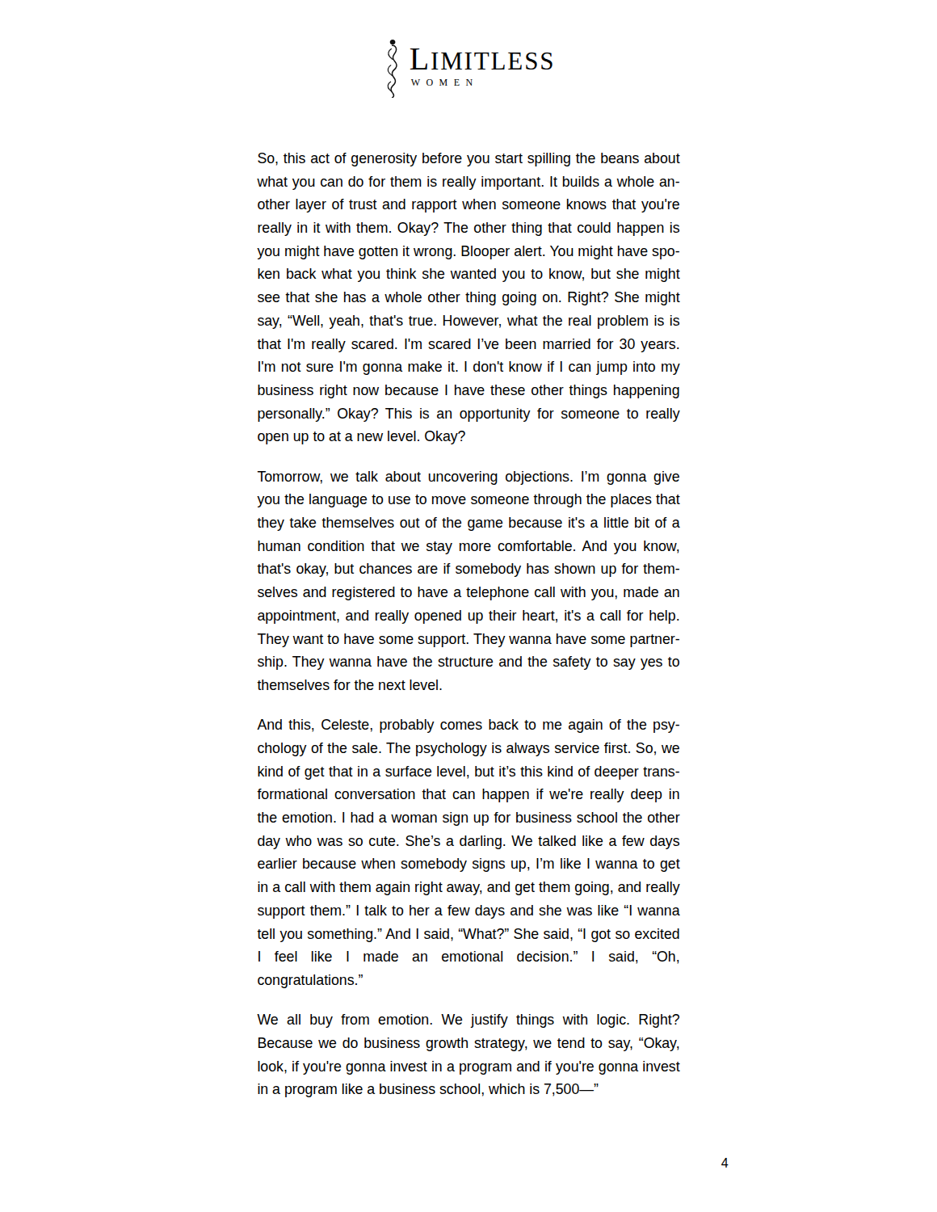LIMITLESS
WOMEN
So, this act of generosity before you start spilling the beans about what you can do for them is really important. It builds a whole another layer of trust and rapport when someone knows that you're really in it with them. Okay? The other thing that could happen is you might have gotten it wrong. Blooper alert. You might have spoken back what you think she wanted you to know, but she might see that she has a whole other thing going on. Right? She might say, “Well, yeah, that's true. However, what the real problem is is that I'm really scared. I'm scared I’ve been married for 30 years. I'm not sure I'm gonna make it. I don't know if I can jump into my business right now because I have these other things happening personally.” Okay? This is an opportunity for someone to really open up to at a new level. Okay?
Tomorrow, we talk about uncovering objections. I’m gonna give you the language to use to move someone through the places that they take themselves out of the game because it's a little bit of a human condition that we stay more comfortable. And you know, that's okay, but chances are if somebody has shown up for themselves and registered to have a telephone call with you, made an appointment, and really opened up their heart, it's a call for help. They want to have some support. They wanna have some partnership. They wanna have the structure and the safety to say yes to themselves for the next level.
And this, Celeste, probably comes back to me again of the psychology of the sale. The psychology is always service first. So, we kind of get that in a surface level, but it’s this kind of deeper transformational conversation that can happen if we're really deep in the emotion. I had a woman sign up for business school the other day who was so cute. She’s a darling. We talked like a few days earlier because when somebody signs up, I’m like I wanna to get in a call with them again right away, and get them going, and really support them.” I talk to her a few days and she was like “I wanna tell you something.” And I said, “What?” She said, “I got so excited I feel like I made an emotional decision.” I said, “Oh, congratulations.”
We all buy from emotion. We justify things with logic. Right? Because we do business growth strategy, we tend to say, “Okay, look, if you're gonna invest in a program and if you're gonna invest in a program like a business school, which is 7,500—”
4